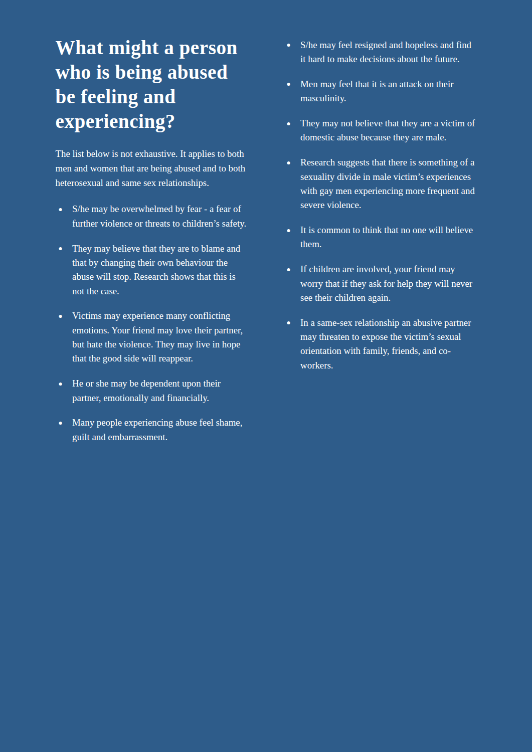What might a person who is being abused be feeling and experiencing?
The list below is not exhaustive. It applies to both men and women that are being abused and to both heterosexual and same sex relationships.
S/he may be overwhelmed by fear - a fear of further violence or threats to children’s safety.
They may believe that they are to blame and that by changing their own behaviour the abuse will stop. Research shows that this is not the case.
Victims may experience many conflicting emotions. Your friend may love their partner, but hate the violence. They may live in hope that the good side will reappear.
He or she may be dependent upon their partner, emotionally and financially.
Many people experiencing abuse feel shame, guilt and embarrassment.
S/he may feel resigned and hopeless and find it hard to make decisions about the future.
Men may feel that it is an attack on their masculinity.
They may not believe that they are a victim of domestic abuse because they are male.
Research suggests that there is something of a sexuality divide in male victim’s experiences with gay men experiencing more frequent and severe violence.
It is common to think that no one will believe them.
If children are involved, your friend may worry that if they ask for help they will never see their children again.
In a same-sex relationship an abusive partner may threaten to expose the victim’s sexual orientation with family, friends, and co-workers.